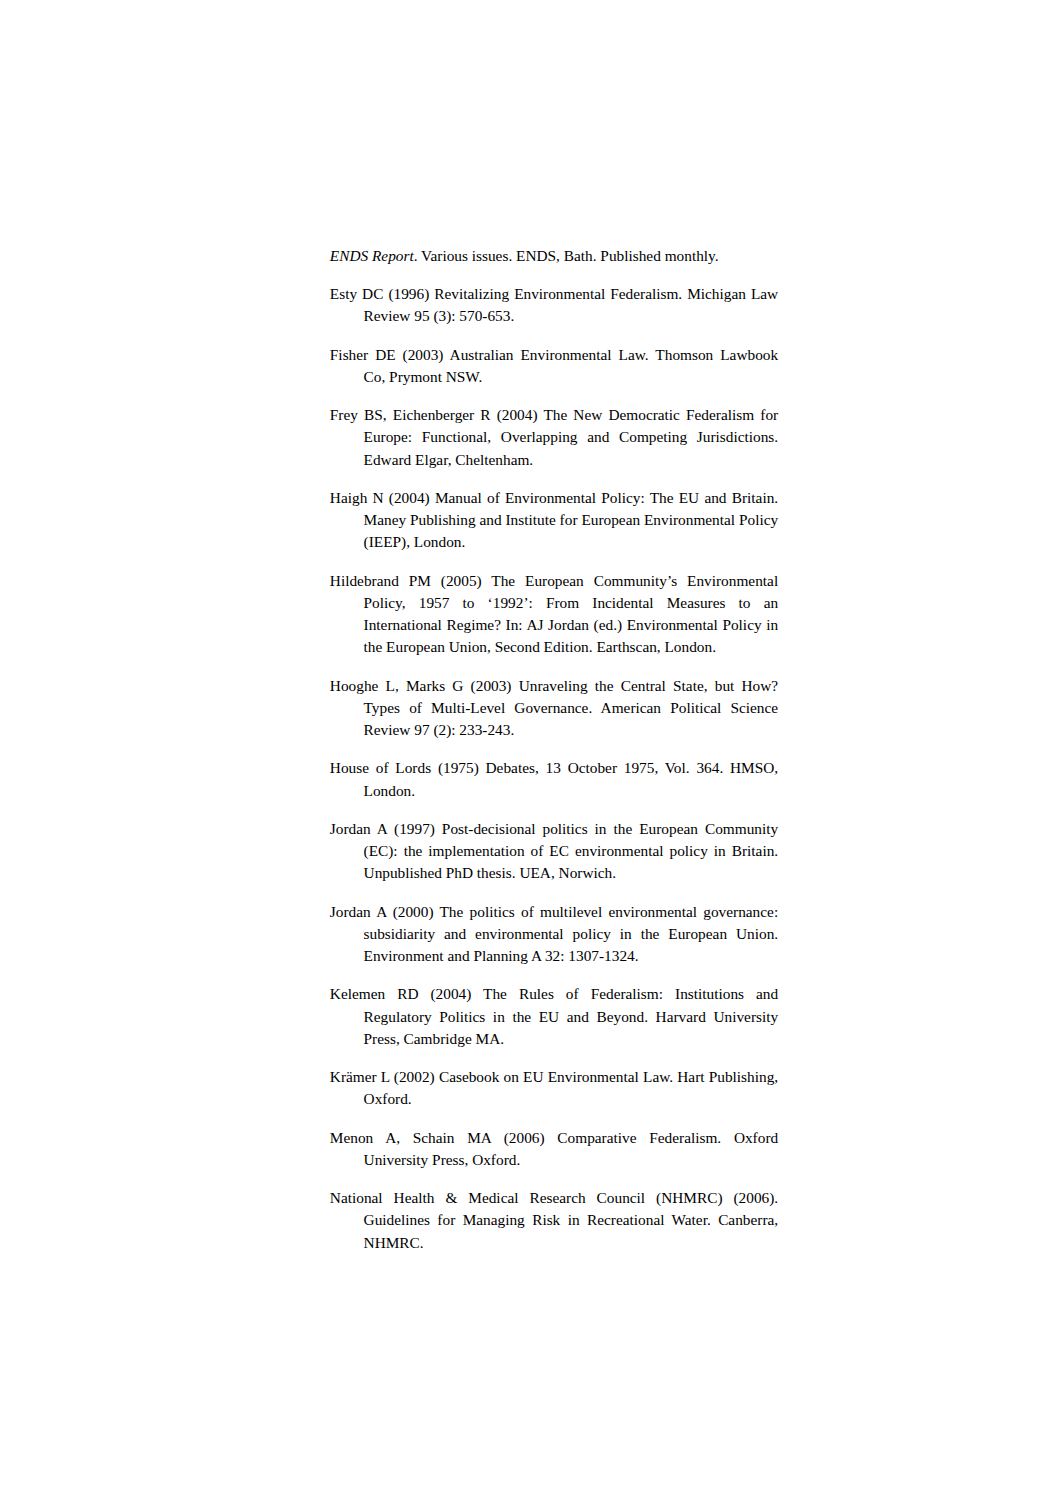ENDS Report. Various issues. ENDS, Bath. Published monthly.
Esty DC (1996) Revitalizing Environmental Federalism. Michigan Law Review 95 (3): 570-653.
Fisher DE (2003) Australian Environmental Law. Thomson Lawbook Co, Prymont NSW.
Frey BS, Eichenberger R (2004) The New Democratic Federalism for Europe: Functional, Overlapping and Competing Jurisdictions. Edward Elgar, Cheltenham.
Haigh N (2004) Manual of Environmental Policy: The EU and Britain. Maney Publishing and Institute for European Environmental Policy (IEEP), London.
Hildebrand PM (2005) The European Community’s Environmental Policy, 1957 to ‘1992’: From Incidental Measures to an International Regime? In: AJ Jordan (ed.) Environmental Policy in the European Union, Second Edition. Earthscan, London.
Hooghe L, Marks G (2003) Unraveling the Central State, but How? Types of Multi-Level Governance. American Political Science Review 97 (2): 233-243.
House of Lords (1975) Debates, 13 October 1975, Vol. 364. HMSO, London.
Jordan A (1997) Post-decisional politics in the European Community (EC): the implementation of EC environmental policy in Britain. Unpublished PhD thesis. UEA, Norwich.
Jordan A (2000) The politics of multilevel environmental governance: subsidiarity and environmental policy in the European Union. Environment and Planning A 32: 1307-1324.
Kelemen RD (2004) The Rules of Federalism: Institutions and Regulatory Politics in the EU and Beyond. Harvard University Press, Cambridge MA.
Krämer L (2002) Casebook on EU Environmental Law. Hart Publishing, Oxford.
Menon A, Schain MA (2006) Comparative Federalism. Oxford University Press, Oxford.
National Health & Medical Research Council (NHMRC) (2006). Guidelines for Managing Risk in Recreational Water. Canberra, NHMRC.